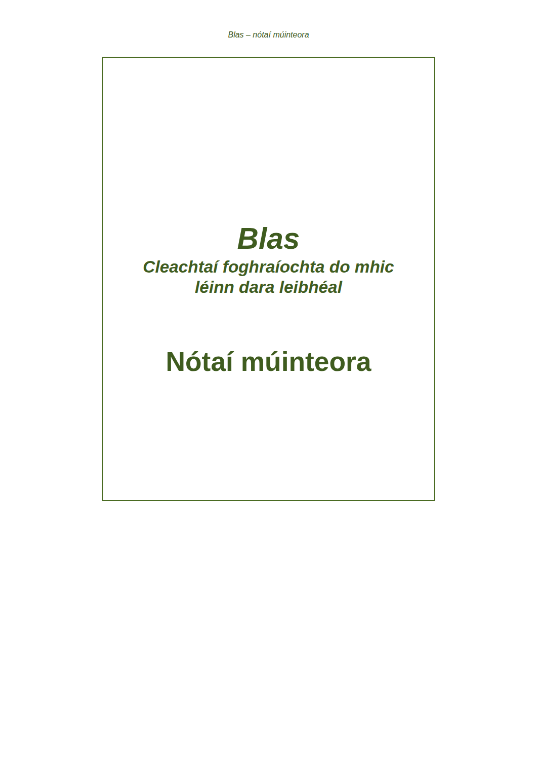Blas – nótaí múinteora
Blas
Cleachtaí foghraíochta do mhic léinn dara leibhéal
Nótaí múinteora